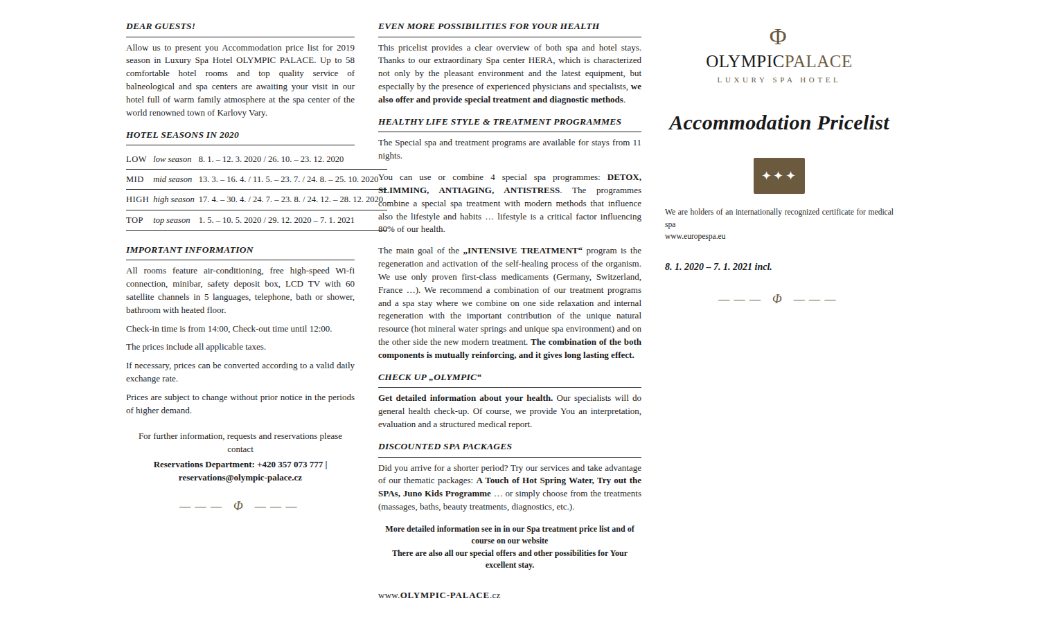Dear guests!
Allow us to present you Accommodation price list for 2019 season in Luxury Spa Hotel OLYMPIC PALACE. Up to 58 comfortable hotel rooms and top quality service of balneological and spa centers are awaiting your visit in our hotel full of warm family atmosphere at the spa center of the world renowned town of Karlovy Vary.
Hotel seasons in 2020
| LOW | low season | 8. 1. – 12. 3. 2020 / 26. 10. – 23. 12. 2020 |
| MID | mid season | 13. 3. – 16. 4. / 11. 5. – 23. 7. / 24. 8. – 25. 10. 2020 |
| HIGH | high season | 17. 4. – 30. 4. / 24. 7. – 23. 8. / 24. 12. – 28. 12. 2020 |
| TOP | top season | 1. 5. – 10. 5. 2020 / 29. 12. 2020 – 7. 1. 2021 |
Important information
All rooms feature air-conditioning, free high-speed Wi-fi connection, minibar, safety deposit box, LCD TV with 60 satellite channels in 5 languages, telephone, bath or shower, bathroom with heated floor.
Check-in time is from 14:00, Check-out time until 12:00.
The prices include all applicable taxes.
If necessary, prices can be converted according to a valid daily exchange rate.
Prices are subject to change without prior notice in the periods of higher demand.
For further information, requests and reservations please contact
Reservations Department: +420 357 073 777 | reservations@olympic-palace.cz
——— Φ ———
Even more possibilities for your health
This pricelist provides a clear overview of both spa and hotel stays. Thanks to our extraordinary Spa center HERA, which is characterized not only by the pleasant environment and the latest equipment, but especially by the presence of experienced physicians and specialists, we also offer and provide special treatment and diagnostic methods.
Healthy life style & treatment programmes
The Special spa and treatment programs are available for stays from 11 nights.
You can use or combine 4 special spa programmes: DETOX, SLIMMING, ANTIAGING, ANTISTRESS. The programmes combine a special spa treatment with modern methods that influence also the lifestyle and habits … lifestyle is a critical factor influencing 80% of our health.
The main goal of the „INTENSIVE TREATMENT“ program is the regeneration and activation of the self-healing process of the organism. We use only proven first-class medicaments (Germany, Switzerland, France …). We recommend a combination of our treatment programs and a spa stay where we combine on one side relaxation and internal regeneration with the important contribution of the unique natural resource (hot mineral water springs and unique spa environment) and on the other side the new modern treatment. The combination of the both components is mutually reinforcing, and it gives long lasting effect.
Check up „Olympic“
Get detailed information about your health. Our specialists will do general health check-up. Of course, we provide You an interpretation, evaluation and a structured medical report.
Discounted spa packages
Did you arrive for a shorter period? Try our services and take advantage of our thematic packages: A Touch of Hot Spring Water, Try out the SPAs, Juno Kids Programme … or simply choose from the treatments (massages, baths, beauty treatments, diagnostics, etc.).
More detailed information see in in our Spa treatment price list and of course on our website
There are also all our special offers and other possibilities for Your excellent stay.
www.OLYMPIC-PALACE.cz
Φ
OLYMPIC PALACE
Luxury Spa Hotel
Accommodation Pricelist
✦✦✦
We are holders of an internationally recognized certificate for medical spa
www.europespa.eu
8. 1. 2020 – 7. 1. 2021 incl.
——— Φ ———